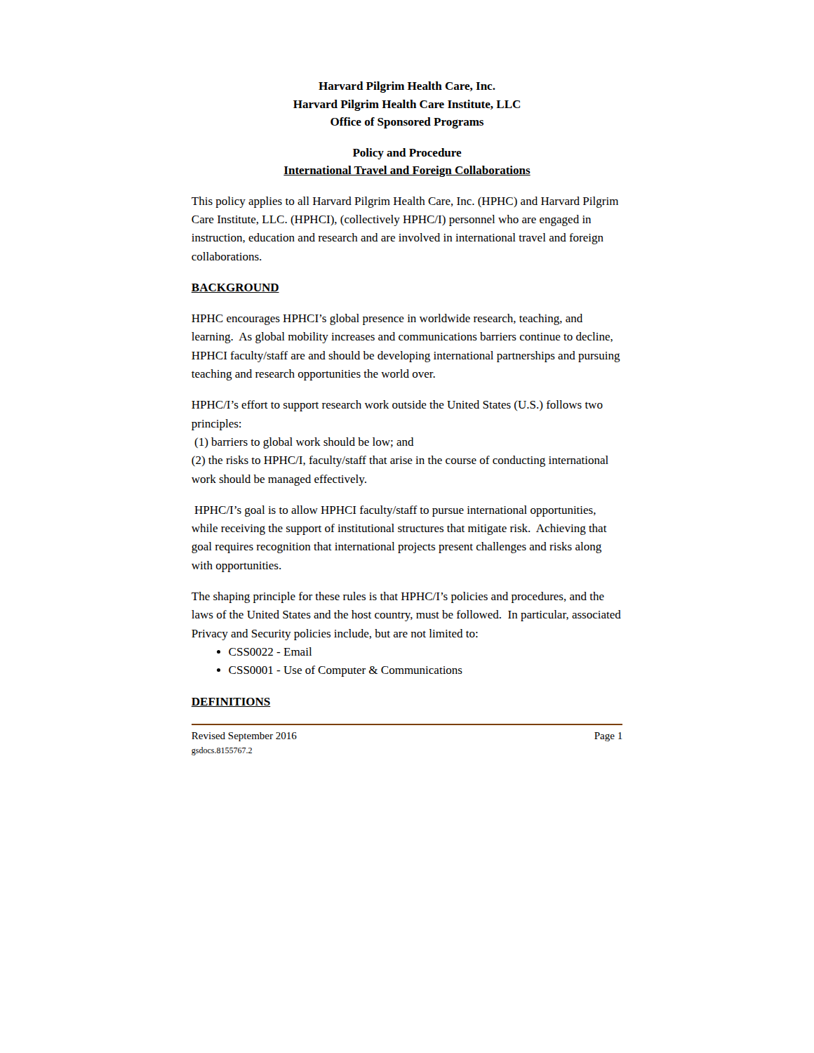Harvard Pilgrim Health Care, Inc. Harvard Pilgrim Health Care Institute, LLC Office of Sponsored Programs
Policy and Procedure
International Travel and Foreign Collaborations
This policy applies to all Harvard Pilgrim Health Care, Inc. (HPHC) and Harvard Pilgrim Care Institute, LLC. (HPHCI), (collectively HPHC/I) personnel who are engaged in instruction, education and research and are involved in international travel and foreign collaborations.
BACKGROUND
HPHC encourages HPHCI’s global presence in worldwide research, teaching, and learning. As global mobility increases and communications barriers continue to decline, HPHCI faculty/staff are and should be developing international partnerships and pursuing teaching and research opportunities the world over.
HPHC/I’s effort to support research work outside the United States (U.S.) follows two principles:
(1) barriers to global work should be low; and
(2) the risks to HPHC/I, faculty/staff that arise in the course of conducting international work should be managed effectively.
HPHC/I’s goal is to allow HPHCI faculty/staff to pursue international opportunities, while receiving the support of institutional structures that mitigate risk. Achieving that goal requires recognition that international projects present challenges and risks along with opportunities.
The shaping principle for these rules is that HPHC/I’s policies and procedures, and the laws of the United States and the host country, must be followed. In particular, associated Privacy and Security policies include, but are not limited to:
CSS0022 - Email
CSS0001 - Use of Computer & Communications
DEFINITIONS
Revised September 2016 gsdocs.8155767.2
Page 1